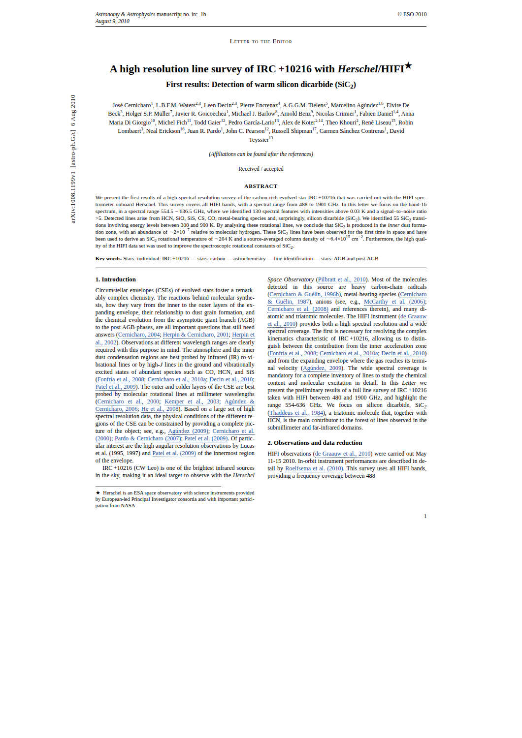arXiv:1008.1199v1 [astro-ph.GA] 6 Aug 2010
Astronomy & Astrophysics manuscript no. irc_1b
August 9, 2010
© ESO 2010
Letter to the Editor
A high resolution line survey of IRC +10216 with Herschel/HIFI★
First results: Detection of warm silicon dicarbide (SiC2)
José Cernicharo1, L.B.F.M. Waters2,3, Leen Decin2,3, Pierre Encrenaz4, A.G.G.M. Tielens5, Marcelino Agúndez1,6, Elvire De Beck3, Holger S.P. Müller7, Javier R. Goicoechea1, Michael J. Barlow8, Arnold Benz9, Nicolas Crimier1, Fabien Daniel1,4, Anna Maria Di Giorgio10, Michel Fich11, Todd Gaier12, Pedro García-Lario13, Alex de Koter2,14, Theo Khouri2, René Liseau15, Robin Lombaert3, Neal Erickson16, Juan R. Pardo1, John C. Pearson12, Russell Shipman17, Carmen Sánchez Contreras1, David Teyssier13
(Affiliations can be found after the references)
Received / accepted
ABSTRACT
We present the first results of a high-spectral-resolution survey of the carbon-rich evolved star IRC +10216 that was carried out with the HIFI spectrometer onboard Herschel. This survey covers all HIFI bands, with a spectral range from 488 to 1901 GHz. In this letter we focus on the band-1b spectrum, in a spectral range 554.5 − 636.5 GHz, where we identified 130 spectral features with intensities above 0.03 K and a signal–to–noise ratio >5. Detected lines arise from HCN, SiO, SiS, CS, CO, metal-bearing species and, surprisingly, silicon dicarbide (SiC2). We identified 55 SiC2 transitions involving energy levels between 300 and 900 K. By analysing these rotational lines, we conclude that SiC2 is produced in the inner dust formation zone, with an abundance of ∼2×10−7 relative to molecular hydrogen. These SiC2 lines have been observed for the first time in space and have been used to derive an SiC2 rotational temperature of ∼204 K and a source-averaged column density of ∼6.4×1015 cm−2. Furthermore, the high quality of the HIFI data set was used to improve the spectroscopic rotational constants of SiC2.
Key words. Stars: individual: IRC +10216 — stars: carbon — astrochemistry — line:identification — stars: AGB and post-AGB
1. Introduction
Circumstellar envelopes (CSEs) of evolved stars foster a remarkably complex chemistry. The reactions behind molecular synthesis, how they vary from the inner to the outer layers of the expanding envelope, their relationship to dust grain formation, and the chemical evolution from the asymptotic giant branch (AGB) to the post AGB-phases, are all important questions that still need answers (Cernicharo, 2004; Herpin & Cernicharo, 2001; Herpin et al., 2002). Observations at different wavelength ranges are clearly required with this purpose in mind. The atmosphere and the inner dust condensation regions are best probed by infrared (IR) ro-vibrational lines or by high-J lines in the ground and vibrationally excited states of abundant species such as CO, HCN, and SiS (Fonfría et al., 2008; Cernicharo et al., 2010a; Decin et al., 2010; Patel et al., 2009). The outer and colder layers of the CSE are best probed by molecular rotational lines at millimeter wavelengths (Cernicharo et al., 2000; Kemper et al., 2003; Agúndez & Cernicharo, 2006; He et al., 2008). Based on a large set of high spectral resolution data, the physical conditions of the different regions of the CSE can be constrained by providing a complete picture of the object; see, e.g., Agúndez (2009); Cernicharo et al. (2000); Pardo & Cernicharo (2007); Patel et al. (2009). Of particular interest are the high angular resolution observations by Lucas et al. (1995, 1997) and Patel et al. (2009) of the innermost region of the envelope.
IRC +10216 (CW Leo) is one of the brightest infrared sources in the sky, making it an ideal target to observe with the Herschel Space Observatory (Pilbratt et al., 2010). Most of the molecules detected in this source are heavy carbon-chain radicals (Cernicharo & Guélin, 1996b), metal-bearing species (Cernicharo & Guélin, 1987), anions (see, e.g., McCarthy et al. (2006); Cernicharo et al. (2008) and references therein), and many diatomic and triatomic molecules. The HIFI instrument (de Graauw et al., 2010) provides both a high spectral resolution and a wide spectral coverage. The first is necessary for resolving the complex kinematics characteristic of IRC +10216, allowing us to distinguish between the contribution from the inner acceleration zone (Fonfría et al., 2008; Cernicharo et al., 2010a; Decin et al., 2010) and from the expanding envelope where the gas reaches its terminal velocity (Agúndez, 2009). The wide spectral coverage is mandatory for a complete inventory of lines to study the chemical content and molecular excitation in detail. In this Letter we present the preliminary results of a full line survey of IRC +10216 taken with HIFI between 480 and 1900 GHz, and highlight the range 554-636 GHz. We focus on silicon dicarbide, SiC2 (Thaddeus et al., 1984), a triatomic molecule that, together with HCN, is the main contributor to the forest of lines observed in the submillimeter and far-infrared domains.
2. Observations and data reduction
HIFI observations (de Graauw et al., 2010) were carried out May 11-15 2010. In-orbit instrument performances are described in detail by Roelfsema et al. (2010). This survey uses all HIFI bands, providing a frequency coverage between 488
★ Herschel is an ESA space observatory with science instruments provided by European-led Principal Investigator consortia and with important participation from NASA
1